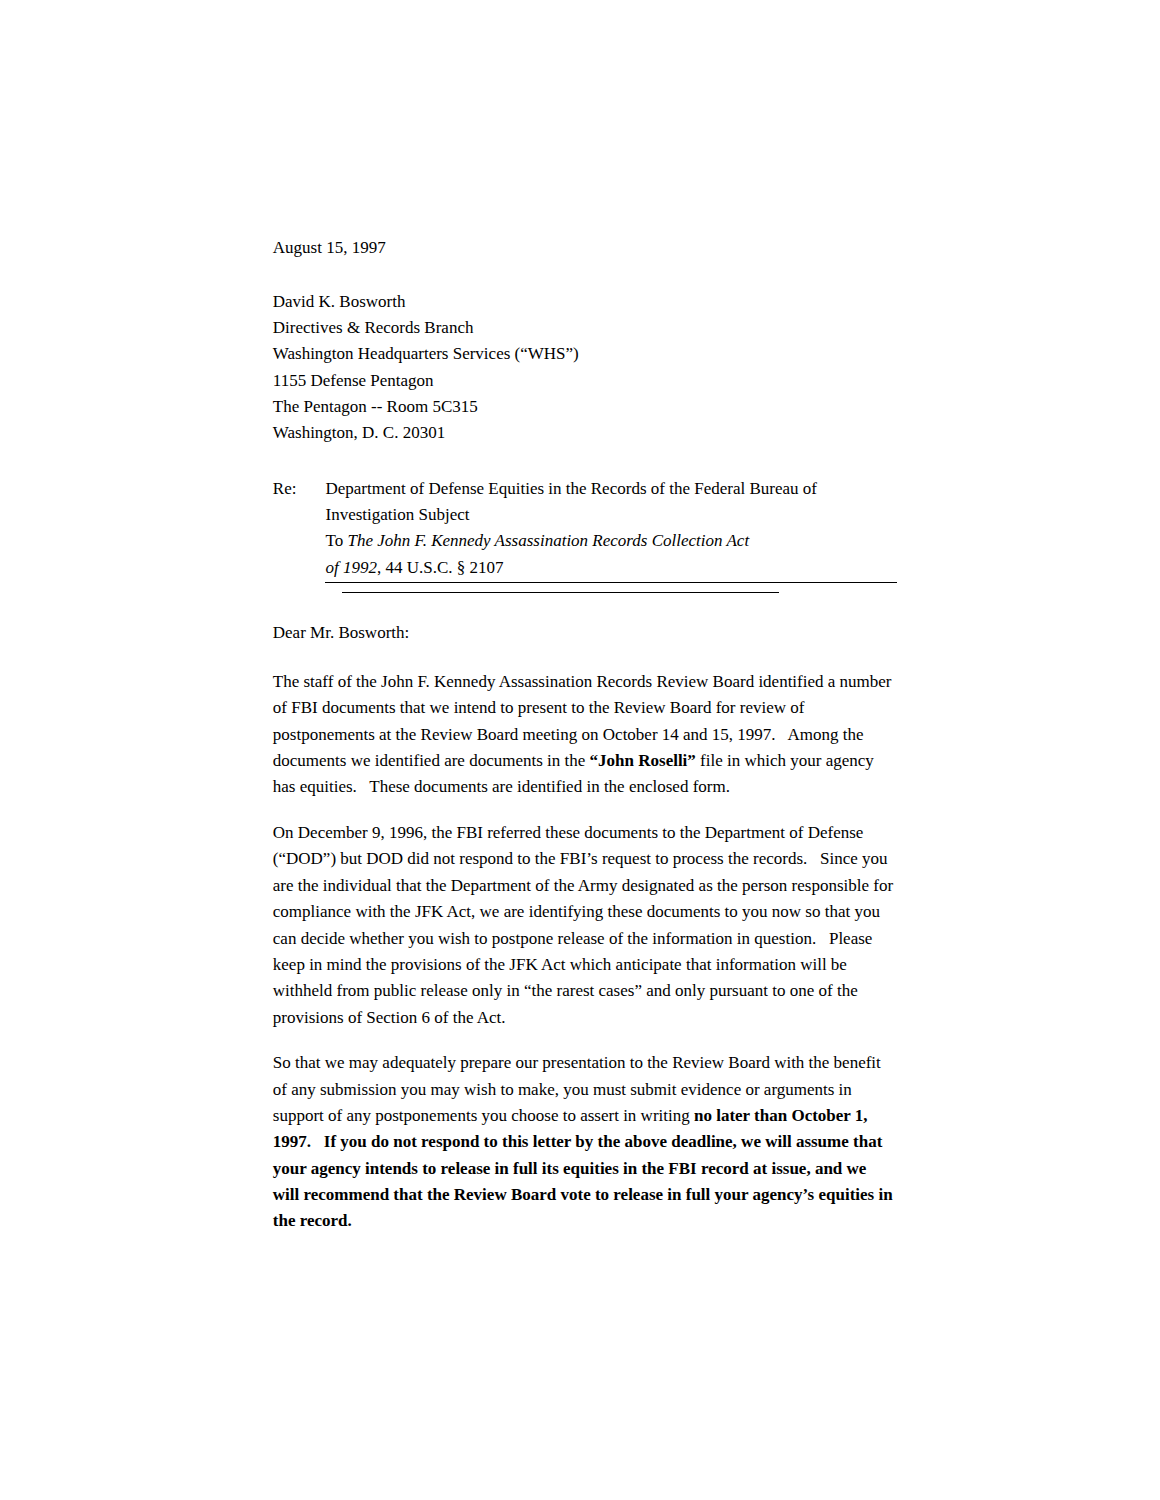August 15, 1997
David K. Bosworth
Directives & Records Branch
Washington Headquarters Services (“WHS”)
1155 Defense Pentagon
The Pentagon -- Room 5C315
Washington, D. C. 20301
| Re: | Department of Defense Equities in the Records of the Federal Bureau of Investigation Subject To The John F. Kennedy Assassination Records Collection Act of 1992 , 44 U.S.C. § 2107 |
Dear Mr. Bosworth:
The staff of the John F. Kennedy Assassination Records Review Board identified a number of FBI documents that we intend to present to the Review Board for review of postponements at the Review Board meeting on October 14 and 15, 1997. Among the documents we identified are documents in the “John Roselli” file in which your agency has equities. These documents are identified in the enclosed form.
On December 9, 1996, the FBI referred these documents to the Department of Defense (“DOD”) but DOD did not respond to the FBI’s request to process the records. Since you are the individual that the Department of the Army designated as the person responsible for compliance with the JFK Act, we are identifying these documents to you now so that you can decide whether you wish to postpone release of the information in question. Please keep in mind the provisions of the JFK Act which anticipate that information will be withheld from public release only in “the rarest cases” and only pursuant to one of the provisions of Section 6 of the Act.
So that we may adequately prepare our presentation to the Review Board with the benefit of any submission you may wish to make, you must submit evidence or arguments in support of any postponements you choose to assert in writing no later than October 1, 1997. If you do not respond to this letter by the above deadline, we will assume that your agency intends to release in full its equities in the FBI record at issue, and we will recommend that the Review Board vote to release in full your agency’s equities in the record.